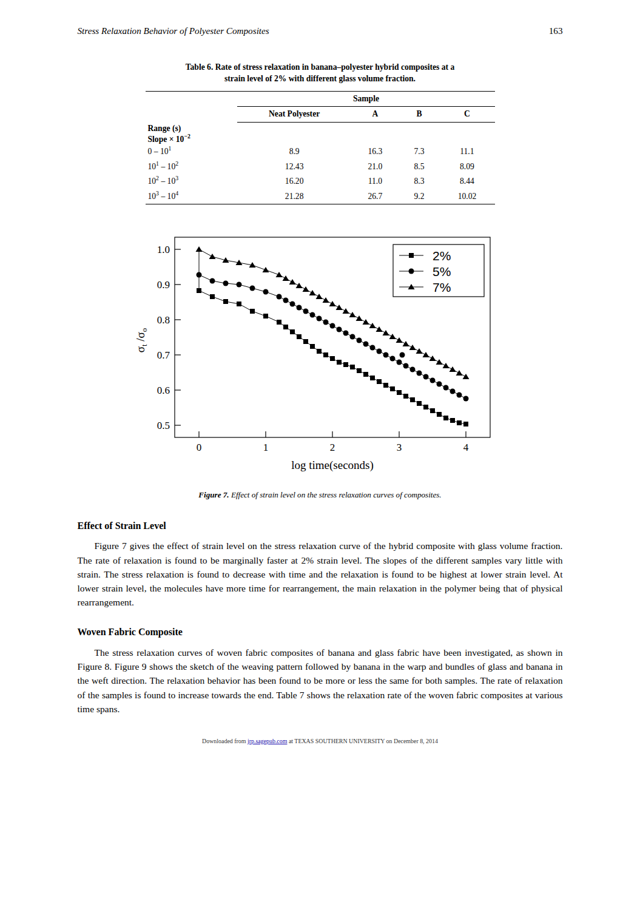Stress Relaxation Behavior of Polyester Composites 163
Table 6. Rate of stress relaxation in banana–polyester hybrid composites at a
strain level of 2% with different glass volume fraction.
| | Sample |
| --- | --- |
| Neat Polyester | A | B | C |
| Range (s) Slope × 10 −2 | |
| 0 – 10 1 | 8.9 | 16.3 | 7.3 | 11.1 |
| 10 1 – 10 2 | 12.43 | 21.0 | 8.5 | 8.09 |
| 10 2 – 10 3 | 16.20 | 11.0 | 8.3 | 8.44 |
| 10 3 – 10 4 | 21.28 | 26.7 | 9.2 | 10.02 |
1.0 0.9 0.8 0.7 0.6 0.5 0 1 2 3 4 σt /σo log time(seconds) 2% 5% 7%
Figure 7. Effect of strain level on the stress relaxation curves of composites.
Effect of Strain Level
Figure 7 gives the effect of strain level on the stress relaxation curve of the hybrid composite with glass volume fraction. The rate of relaxation is found to be marginally faster at 2% strain level. The slopes of the different samples vary little with strain. The stress relaxation is found to decrease with time and the relaxation is found to be highest at lower strain level. At lower strain level, the molecules have more time for rearrangement, the main relaxation in the polymer being that of physical rearrangement.
Woven Fabric Composite
The stress relaxation curves of woven fabric composites of banana and glass fabric have been investigated, as shown in Figure 8. Figure 9 shows the sketch of the weaving pattern followed by banana in the warp and bundles of glass and banana in the weft direction. The relaxation behavior has been found to be more or less the same for both samples. The rate of relaxation of the samples is found to increase towards the end. Table 7 shows the relaxation rate of the woven fabric composites at various time spans.
Downloaded from jrp.sagepub.com at TEXAS SOUTHERN UNIVERSITY on December 8, 2014